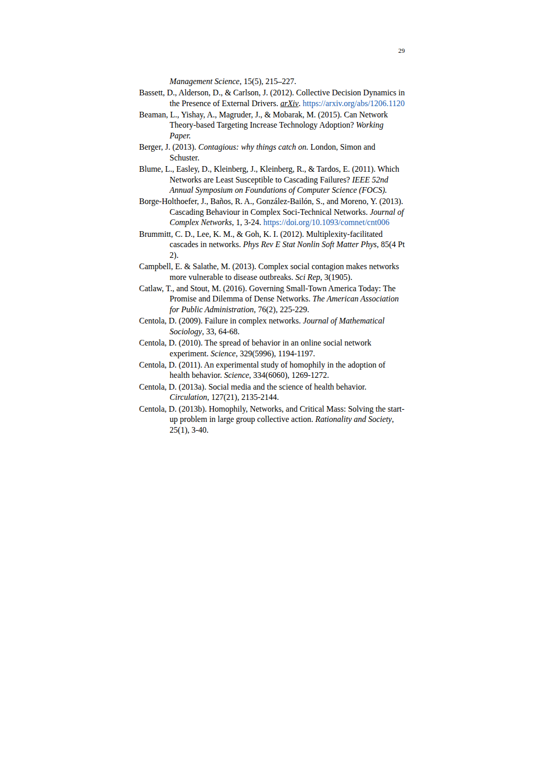29
Management Science, 15(5), 215–227.
Bassett, D., Alderson, D., & Carlson, J. (2012). Collective Decision Dynamics in the Presence of External Drivers. arXiv. https://arxiv.org/abs/1206.1120
Beaman, L., Yishay, A., Magruder, J., & Mobarak, M. (2015). Can Network Theory-based Targeting Increase Technology Adoption? Working Paper.
Berger, J. (2013). Contagious: why things catch on. London, Simon and Schuster.
Blume, L., Easley, D., Kleinberg, J., Kleinberg, R., & Tardos, E. (2011). Which Networks are Least Susceptible to Cascading Failures? IEEE 52nd Annual Symposium on Foundations of Computer Science (FOCS).
Borge-Holthoefer, J., Baños, R. A., González-Bailón, S., and Moreno, Y. (2013). Cascading Behaviour in Complex Soci-Technical Networks. Journal of Complex Networks, 1, 3-24. https://doi.org/10.1093/comnet/cnt006
Brummitt, C. D., Lee, K. M., & Goh, K. I. (2012). Multiplexity-facilitated cascades in networks. Phys Rev E Stat Nonlin Soft Matter Phys, 85(4 Pt 2).
Campbell, E. & Salathe, M. (2013). Complex social contagion makes networks more vulnerable to disease outbreaks. Sci Rep, 3(1905).
Catlaw, T., and Stout, M. (2016). Governing Small-Town America Today: The Promise and Dilemma of Dense Networks. The American Association for Public Administration, 76(2), 225-229.
Centola, D. (2009). Failure in complex networks. Journal of Mathematical Sociology, 33, 64-68.
Centola, D. (2010). The spread of behavior in an online social network experiment. Science, 329(5996), 1194-1197.
Centola, D. (2011). An experimental study of homophily in the adoption of health behavior. Science, 334(6060), 1269-1272.
Centola, D. (2013a). Social media and the science of health behavior. Circulation, 127(21), 2135-2144.
Centola, D. (2013b). Homophily, Networks, and Critical Mass: Solving the start-up problem in large group collective action. Rationality and Society, 25(1), 3-40.